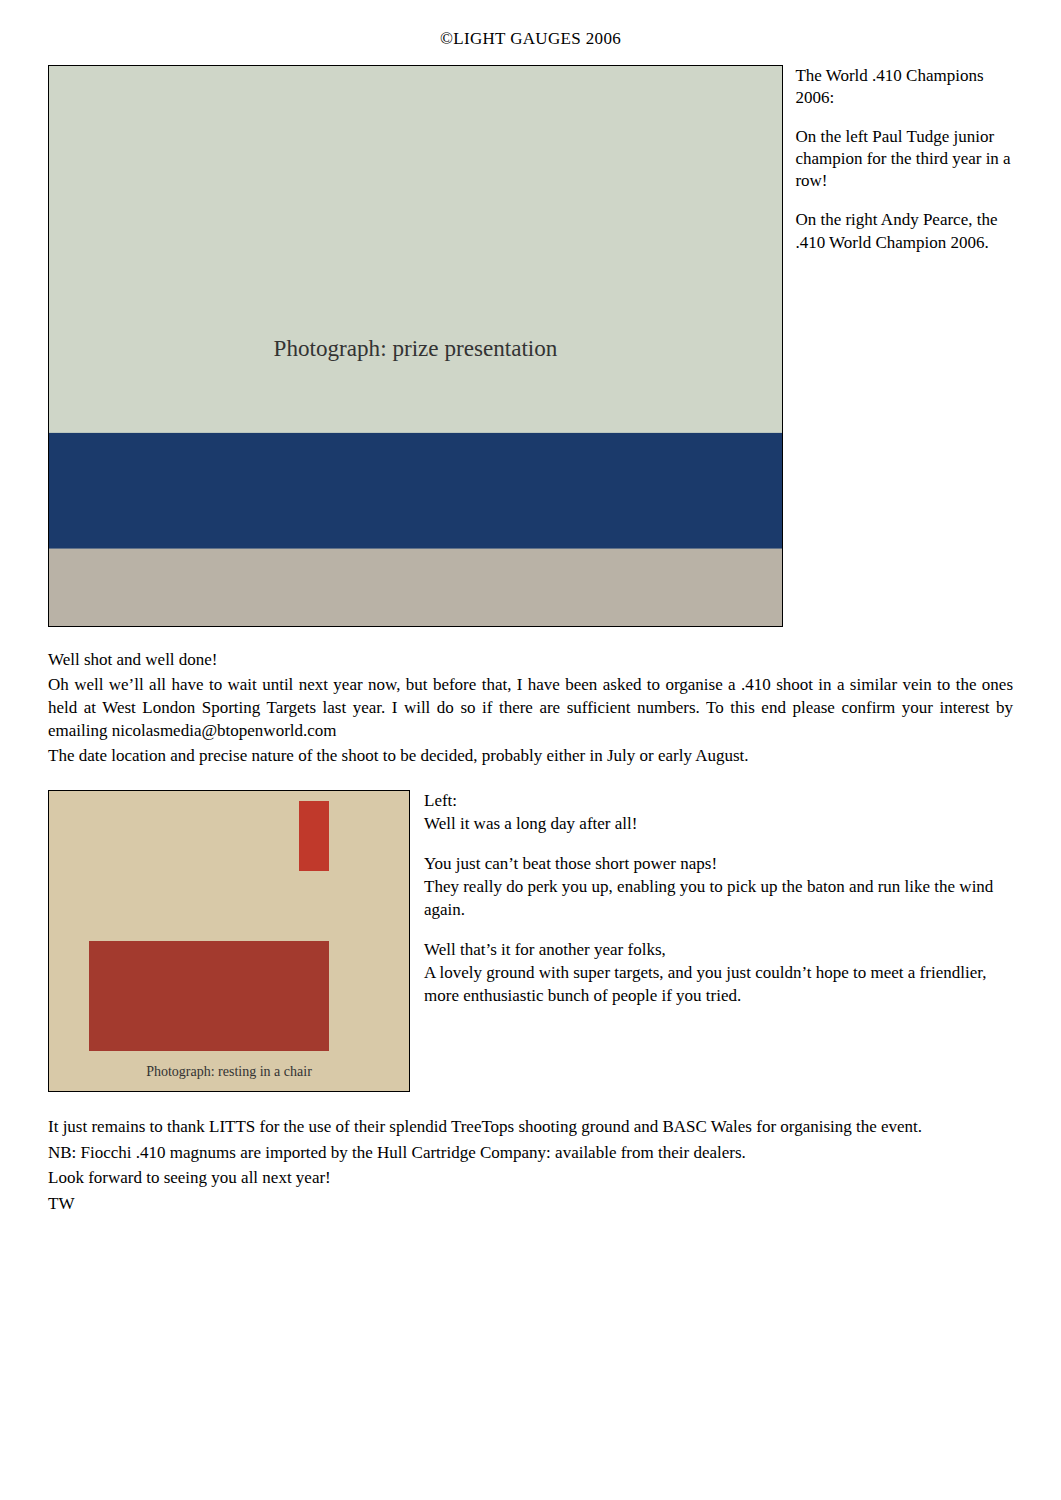©LIGHT GAUGES 2006
The World .410 Champions 2006:
On the left Paul Tudge junior champion for the third year in a row!
On the right Andy Pearce, the .410 World Champion 2006.
Well shot and well done!
Oh well we’ll all have to wait until next year now, but before that, I have been asked to organise a .410 shoot in a similar vein to the ones held at West London Sporting Targets last year. I will do so if there are sufficient numbers. To this end please confirm your interest by emailing nicolasmedia@btopenworld.com
The date location and precise nature of the shoot to be decided, probably either in July or early August.
Left:
Well it was a long day after all!
You just can’t beat those short power naps!
They really do perk you up, enabling you to pick up the baton and run like the wind again.
Well that’s it for another year folks,
A lovely ground with super targets, and you just couldn’t hope to meet a friendlier, more enthusiastic bunch of people if you tried.
It just remains to thank LITTS for the use of their splendid TreeTops shooting ground and BASC Wales for organising the event.
NB: Fiocchi .410 magnums are imported by the Hull Cartridge Company: available from their dealers.
Look forward to seeing you all next year!
TW